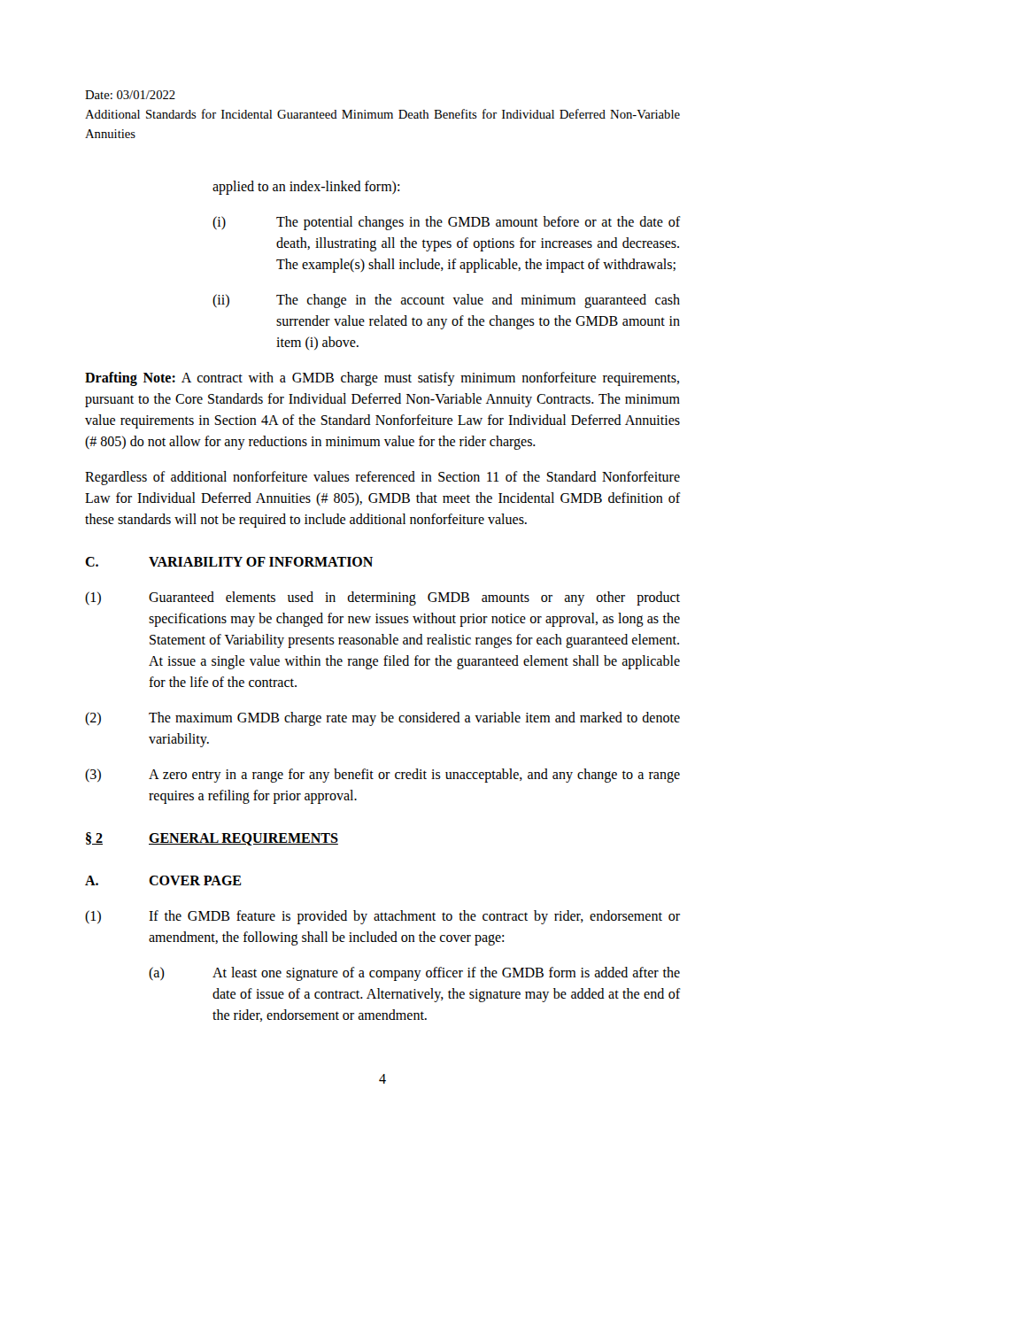Date: 03/01/2022
Additional Standards for Incidental Guaranteed Minimum Death Benefits for Individual Deferred Non-Variable Annuities
applied to an index-linked form):
(i)
The potential changes in the GMDB amount before or at the date of death, illustrating all the types of options for increases and decreases. The example(s) shall include, if applicable, the impact of withdrawals;
(ii)
The change in the account value and minimum guaranteed cash surrender value related to any of the changes to the GMDB amount in item (i) above.
Drafting Note: A contract with a GMDB charge must satisfy minimum nonforfeiture requirements, pursuant to the Core Standards for Individual Deferred Non-Variable Annuity Contracts. The minimum value requirements in Section 4A of the Standard Nonforfeiture Law for Individual Deferred Annuities (# 805) do not allow for any reductions in minimum value for the rider charges.
Regardless of additional nonforfeiture values referenced in Section 11 of the Standard Nonforfeiture Law for Individual Deferred Annuities (# 805), GMDB that meet the Incidental GMDB definition of these standards will not be required to include additional nonforfeiture values.
C.
VARIABILITY OF INFORMATION
(1)
Guaranteed elements used in determining GMDB amounts or any other product specifications may be changed for new issues without prior notice or approval, as long as the Statement of Variability presents reasonable and realistic ranges for each guaranteed element. At issue a single value within the range filed for the guaranteed element shall be applicable for the life of the contract.
(2)
The maximum GMDB charge rate may be considered a variable item and marked to denote variability.
(3)
A zero entry in a range for any benefit or credit is unacceptable, and any change to a range requires a refiling for prior approval.
§ 2
GENERAL REQUIREMENTS
A.
COVER PAGE
(1)
If the GMDB feature is provided by attachment to the contract by rider, endorsement or amendment, the following shall be included on the cover page:
(a)
At least one signature of a company officer if the GMDB form is added after the date of issue of a contract. Alternatively, the signature may be added at the end of the rider, endorsement or amendment.
4